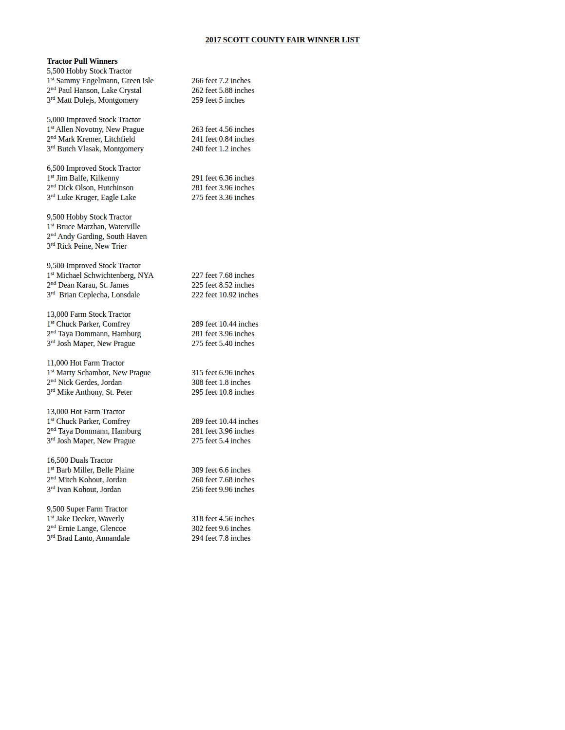2017 SCOTT COUNTY FAIR WINNER LIST
Tractor Pull Winners
5,500 Hobby Stock Tractor
| 1 st Sammy Engelmann, Green Isle | 266 feet 7.2 inches |
| 2 nd Paul Hanson, Lake Crystal | 262 feet 5.88 inches |
| 3 rd Matt Dolejs, Montgomery | 259 feet 5 inches |
5,000 Improved Stock Tractor
| 1 st Allen Novotny, New Prague | 263 feet 4.56 inches |
| 2 nd Mark Kremer, Litchfield | 241 feet 0.84 inches |
| 3 rd Butch Vlasak, Montgomery | 240 feet 1.2 inches |
6,500 Improved Stock Tractor
| 1 st Jim Balfe, Kilkenny | 291 feet 6.36 inches |
| 2 nd Dick Olson, Hutchinson | 281 feet 3.96 inches |
| 3 rd Luke Kruger, Eagle Lake | 275 feet 3.36 inches |
9,500 Hobby Stock Tractor
| 1 st Bruce Marzhan, Waterville | |
| 2 nd Andy Garding, South Haven | |
| 3 rd Rick Peine, New Trier | |
9,500 Improved Stock Tractor
| 1 st Michael Schwichtenberg, NYA | 227 feet 7.68 inches |
| 2 nd Dean Karau, St. James | 225 feet 8.52 inches |
| 3 rd Brian Ceplecha, Lonsdale | 222 feet 10.92 inches |
13,000 Farm Stock Tractor
| 1 st Chuck Parker, Comfrey | 289 feet 10.44 inches |
| 2 nd Taya Dommann, Hamburg | 281 feet 3.96 inches |
| 3 rd Josh Maper, New Prague | 275 feet 5.40 inches |
11,000 Hot Farm Tractor
| 1 st Marty Schambor, New Prague | 315 feet 6.96 inches |
| 2 nd Nick Gerdes, Jordan | 308 feet 1.8 inches |
| 3 rd Mike Anthony, St. Peter | 295 feet 10.8 inches |
13,000 Hot Farm Tractor
| 1 st Chuck Parker, Comfrey | 289 feet 10.44 inches |
| 2 nd Taya Dommann, Hamburg | 281 feet 3.96 inches |
| 3 rd Josh Maper, New Prague | 275 feet 5.4 inches |
16,500 Duals Tractor
| 1 st Barb Miller, Belle Plaine | 309 feet 6.6 inches |
| 2 nd Mitch Kohout, Jordan | 260 feet 7.68 inches |
| 3 rd Ivan Kohout, Jordan | 256 feet 9.96 inches |
9,500 Super Farm Tractor
| 1 st Jake Decker, Waverly | 318 feet 4.56 inches |
| 2 nd Ernie Lange, Glencoe | 302 feet 9.6 inches |
| 3 rd Brad Lanto, Annandale | 294 feet 7.8 inches |